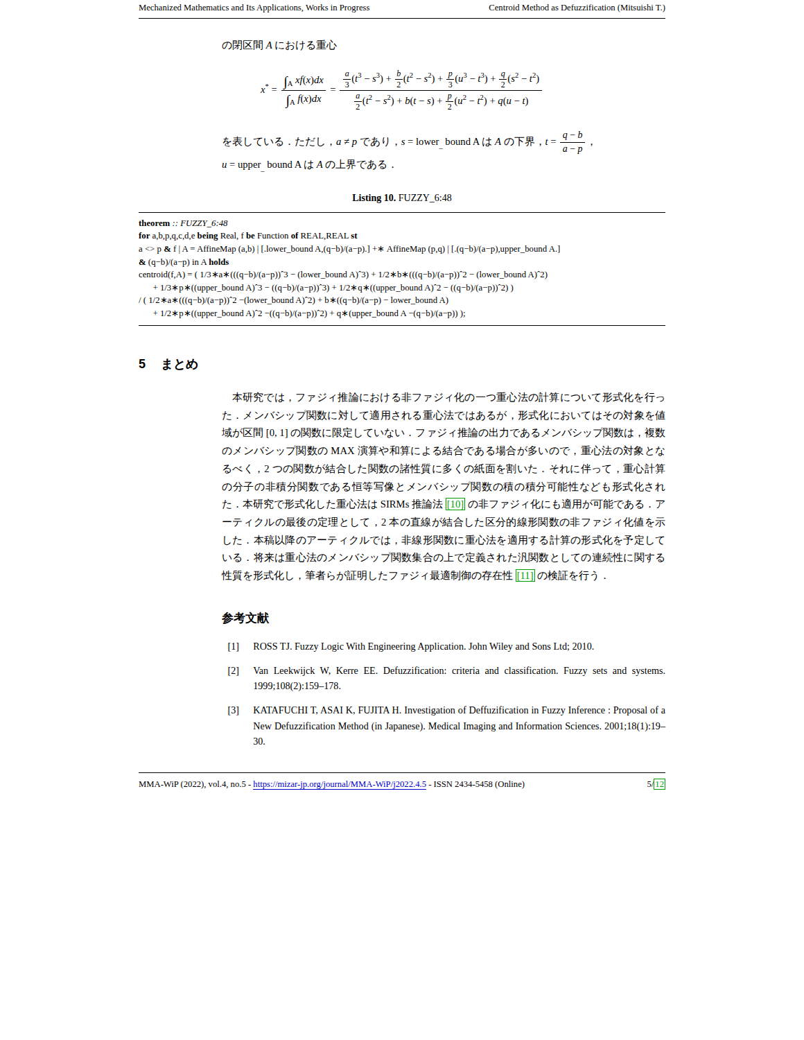Mechanized Mathematics and Its Applications, Works in Progress
Centroid Method as Defuzzification (Mitsuishi T.)
の閉区間 A における重心
x* = ∫A xf(x)dx ∫A f(x)dx = a 3(t3 − s3) + b 2(t2 − s2) + p 3(u3 − t3) + q 2(s2 − t2) a 2(t2 − s2) + b(t − s) + p 2(u2 − t2) + q(u − t)
を表している．ただし，a ≠ p であり，s = lower_ bound A は A の下界，t = q − b a − p ，
u = upper_ bound A は A の上界である．
Listing 10. FUZZY_6:48
theorem :: FUZZY_6:48
for a,b,p,q,c,d,e being Real, f be Function of REAL,REAL st
a <> p & f | A = AffineMap (a,b) | [.lower_bound A,(q−b)/(a−p).] +∗ AffineMap (p,q) | [.(q−b)/(a−p),upper_bound A.]
& (q−b)/(a−p) in A holds
centroid(f,A) = ( 1/3∗a∗(((q−b)/(a−p))ˆ3 − (lower_bound A)ˆ3) + 1/2∗b∗(((q−b)/(a−p))ˆ2 − (lower_bound A)ˆ2)
+ 1/3∗p∗((upper_bound A)ˆ3 − ((q−b)/(a−p))ˆ3) + 1/2∗q∗((upper_bound A)ˆ2 − ((q−b)/(a−p))ˆ2) )
/ ( 1/2∗a∗(((q−b)/(a−p))ˆ2 −(lower_bound A)ˆ2) + b∗((q−b)/(a−p) − lower_bound A)
+ 1/2∗p∗((upper_bound A)ˆ2 −((q−b)/(a−p))ˆ2) + q∗(upper_bound A −(q−b)/(a−p)) );
5まとめ
本研究では，ファジィ推論における非ファジィ化の一つ重心法の計算について形式化を行った．メンバシップ関数に対して適用される重心法ではあるが，形式化においてはその対象を値域が区間 [0, 1] の関数に限定していない．ファジィ推論の出力であるメンバシップ関数は，複数のメンバシップ関数の MAX 演算や和算による結合である場合が多いので，重心法の対象となるべく，2 つの関数が結合した関数の諸性質に多くの紙面を割いた．それに伴って，重心計算の分子の非積分関数である恒等写像とメンバシップ関数の積の積分可能性なども形式化された．本研究で形式化した重心法は SIRMs 推論法 [10] の非ファジィ化にも適用が可能である．アーティクルの最後の定理として，2 本の直線が結合した区分的線形関数の非ファジィ化値を示した．本稿以降のアーティクルでは，非線形関数に重心法を適用する計算の形式化を予定している．将来は重心法のメンバシップ関数集合の上で定義された汎関数としての連続性に関する性質を形式化し，筆者らが証明したファジィ最適制御の存在性 [11] の検証を行う．
参考文献
[1] ROSS TJ. Fuzzy Logic With Engineering Application. John Wiley and Sons Ltd; 2010.
[2] Van Leekwijck W, Kerre EE. Defuzzification: criteria and classification. Fuzzy sets and systems. 1999;108(2):159–178.
[3] KATAFUCHI T, ASAI K, FUJITA H. Investigation of Deffuzification in Fuzzy Inference : Proposal of a New Defuzzification Method (in Japanese). Medical Imaging and Information Sciences. 2001;18(1):19–30.
MMA-WiP (2022), vol.4, no.5 - https://mizar-jp.org/journal/MMA-WiP/j2022.4.5 - ISSN 2434-5458 (Online)
5/12